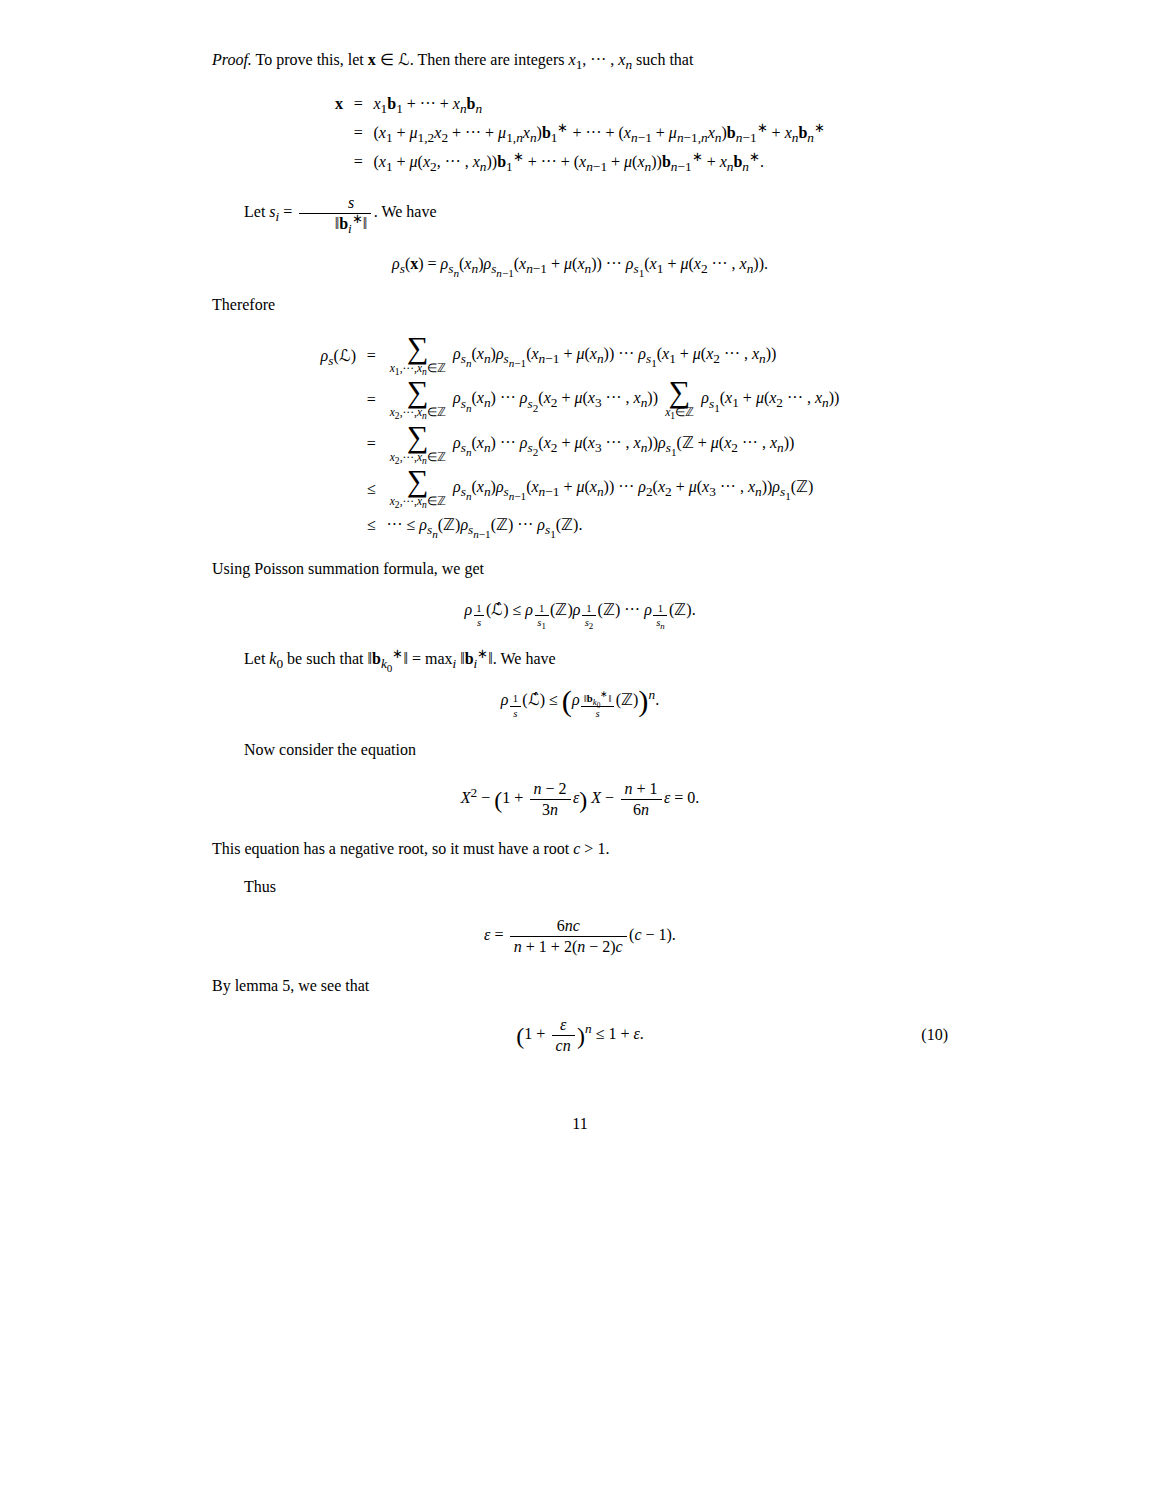Proof. To prove this, let x ∈ ℒ. Then there are integers x1, ··· , xn such that
| x | = | x 1 b 1 + ··· + x n b n |
| | = | ( x 1 + μ 1,2 x 2 + ··· + μ 1, n x n ) b 1 ∗ + ··· + ( x n −1 + μ n −1, n x n ) b n −1 ∗ + x n b n ∗ |
| | = | ( x 1 + μ ( x 2 , ··· , x n )) b 1 ∗ + ··· + ( x n −1 + μ ( x n )) b n −1 ∗ + x n b n ∗ . |
Let si = s‖bi∗‖. We have
ρs(x) = ρsn(xn)ρsn−1(xn−1 + μ(xn)) ··· ρs1(x1 + μ(x2 ··· , xn)).
Therefore
| ρ s (ℒ) | = | ∑ x 1 ,···, x n ∈ℤ ρ s n ( x n ) ρ s n −1 ( x n −1 + μ ( x n )) ··· ρ s 1 ( x 1 + μ ( x 2 ··· , x n )) |
| | = | ∑ x 2 ,···, x n ∈ℤ ρ s n ( x n ) ··· ρ s 2 ( x 2 + μ ( x 3 ··· , x n )) ∑ x 1 ∈ℤ ρ s 1 ( x 1 + μ ( x 2 ··· , x n )) |
| | = | ∑ x 2 ,···, x n ∈ℤ ρ s n ( x n ) ··· ρ s 2 ( x 2 + μ ( x 3 ··· , x n )) ρ s 1 (ℤ + μ ( x 2 ··· , x n )) |
| | ≤ | ∑ x 2 ,···, x n ∈ℤ ρ s n ( x n ) ρ s n −1 ( x n −1 + μ ( x n )) ··· ρ 2 ( x 2 + μ ( x 3 ··· , x n )) ρ s 1 (ℤ) |
| | ≤ | ··· ≤ ρ s n (ℤ) ρ s n −1 (ℤ) ··· ρ s 1 (ℤ). |
Using Poisson summation formula, we get
ρ1 s(ℒ̂) ≤ ρ1 s1(ℤ)ρ1 s2(ℤ) ··· ρ1 sn(ℤ).
Let k0 be such that ‖bk0∗‖ = maxi ‖bi∗‖. We have
ρ1 s(ℒ̂) ≤ (ρ‖bk0∗‖s(ℤ))n.
Now consider the equation
X2 − (1 + n − 23n ε) X − n + 16n ε = 0.
This equation has a negative root, so it must have a root c > 1.
Thus
ε = 6nc n + 1 + 2(n − 2)c(c − 1).
By lemma 5, we see that
(1 + εcn)n ≤ 1 + ε. (10)
11